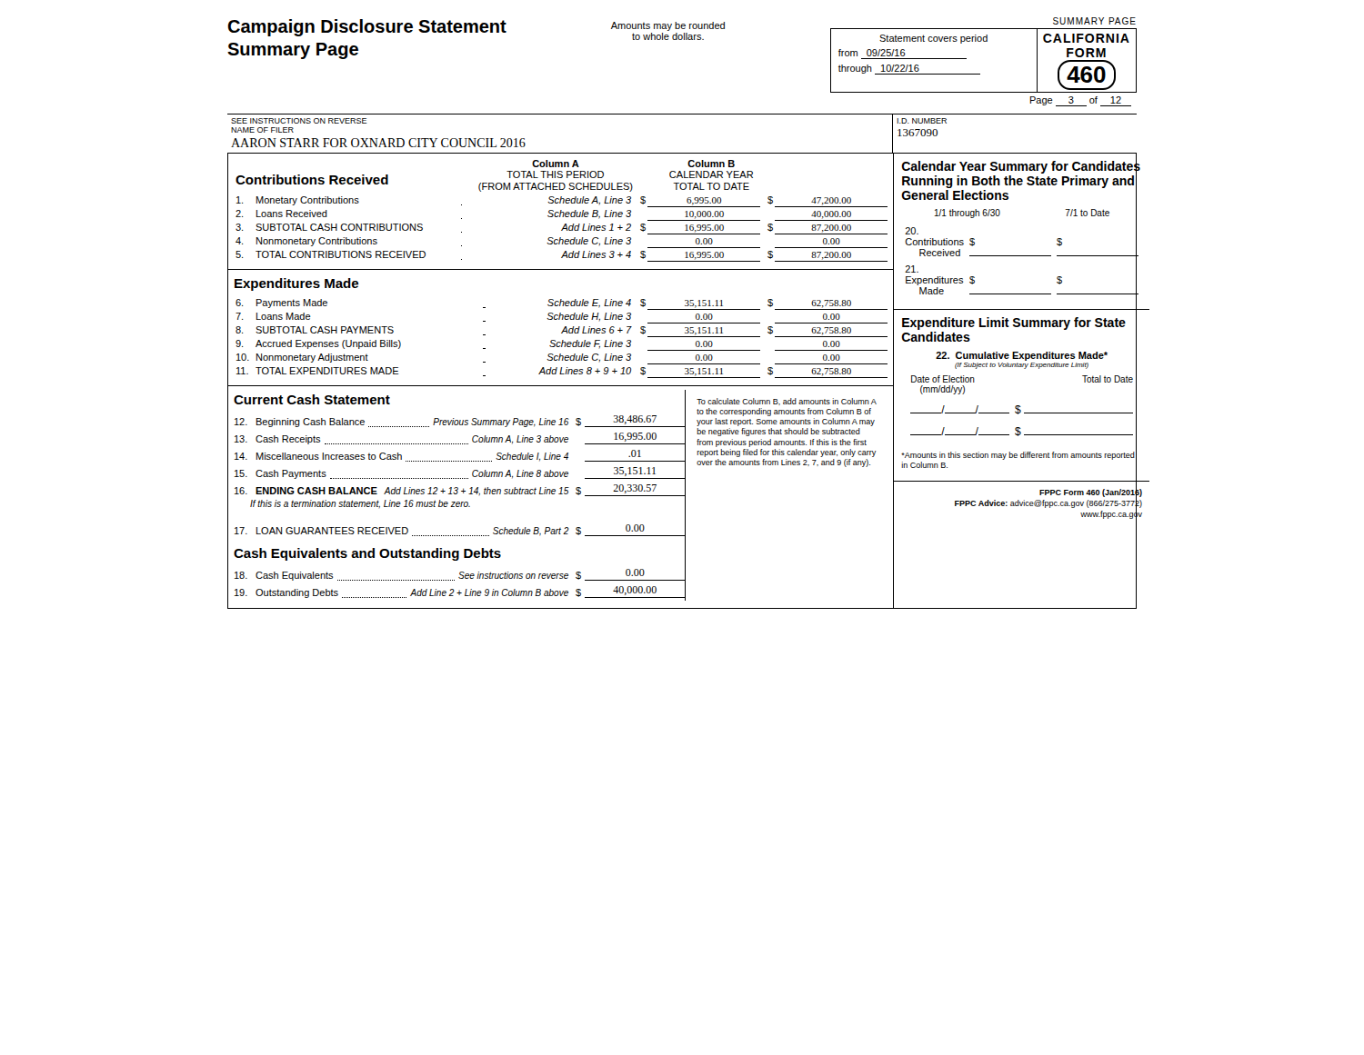Campaign Disclosure Statement
Summary Page
Amounts may be rounded
to whole dollars.
SUMMARY PAGE
Statement covers period
from 09/25/16
through 10/22/16
CALIFORNIA
FORM
460
Page 3 of 12
SEE INSTRUCTIONS ON REVERSE
NAME OF FILER
AARON STARR FOR OXNARD CITY COUNCIL 2016
I.D. NUMBER
1367090
| Contributions Received | Column A TOTAL THIS PERIOD (FROM ATTACHED SCHEDULES) | Column B CALENDAR YEAR TOTAL TO DATE |
| 1. | Monetary Contributions | | Schedule A, Line 3 | $ | 6,995.00 | $ | 47,200.00 |
| 2. | Loans Received | | Schedule B, Line 3 | | 10,000.00 | | 40,000.00 |
| 3. | SUBTOTAL CASH CONTRIBUTIONS | | Add Lines 1 + 2 | $ | 16,995.00 | $ | 87,200.00 |
| 4. | Nonmonetary Contributions | | Schedule C, Line 3 | | 0.00 | | 0.00 |
| 5. | TOTAL CONTRIBUTIONS RECEIVED | | Add Lines 3 + 4 | $ | 16,995.00 | $ | 87,200.00 |
Expenditures Made
| 6. | Payments Made | | Schedule E, Line 4 | $ | 35,151.11 | $ | 62,758.80 |
| 7. | Loans Made | | Schedule H, Line 3 | | 0.00 | | 0.00 |
| 8. | SUBTOTAL CASH PAYMENTS | | Add Lines 6 + 7 | $ | 35,151.11 | $ | 62,758.80 |
| 9. | Accrued Expenses (Unpaid Bills) | | Schedule F, Line 3 | | 0.00 | | 0.00 |
| 10. | Nonmonetary Adjustment | | Schedule C, Line 3 | | 0.00 | | 0.00 |
| 11. | TOTAL EXPENDITURES MADE | | Add Lines 8 + 9 + 10 | $ | 35,151.11 | $ | 62,758.80 |
Current Cash Statement
12. Beginning Cash Balance Previous Summary Page, Line 16 $ 38,486.67
13. Cash Receipts Column A, Line 3 above 16,995.00
14. Miscellaneous Increases to Cash Schedule I, Line 4 .01
15. Cash Payments Column A, Line 8 above 35,151.11
16. ENDING CASH BALANCE Add Lines 12 + 13 + 14, then subtract Line 15 $ 20,330.57
If this is a termination statement, Line 16 must be zero.
17. LOAN GUARANTEES RECEIVED Schedule B, Part 2 $ 0.00
Cash Equivalents and Outstanding Debts
18. Cash Equivalents See instructions on reverse $ 0.00
19. Outstanding Debts Add Line 2 + Line 9 in Column B above $ 40,000.00
To calculate Column B, add amounts in Column A to the corresponding amounts from Column B of your last report. Some amounts in Column A may be negative figures that should be subtracted from previous period amounts. If this is the first report being filed for this calendar year, only carry over the amounts from Lines 2, 7, and 9 (if any).
Calendar Year Summary for Candidates Running in Both the State Primary and General Elections
1/1 through 6/30
7/1 to Date
| 20. Contributions Received | $ | $ |
| 21. Expenditures Made | $ | $ |
Expenditure Limit Summary for State Candidates
22. Cumulative Expenditures Made*
(If Subject to Voluntary Expenditure Limit)
Date of Election
(mm/dd/yy)
Total to Date
/ /
$
/ /
$
*Amounts in this section may be different from amounts reported in Column B.
FPPC Form 460 (Jan/2016)
FPPC Advice: advice@fppc.ca.gov (866/275-3772)
www.fppc.ca.gov